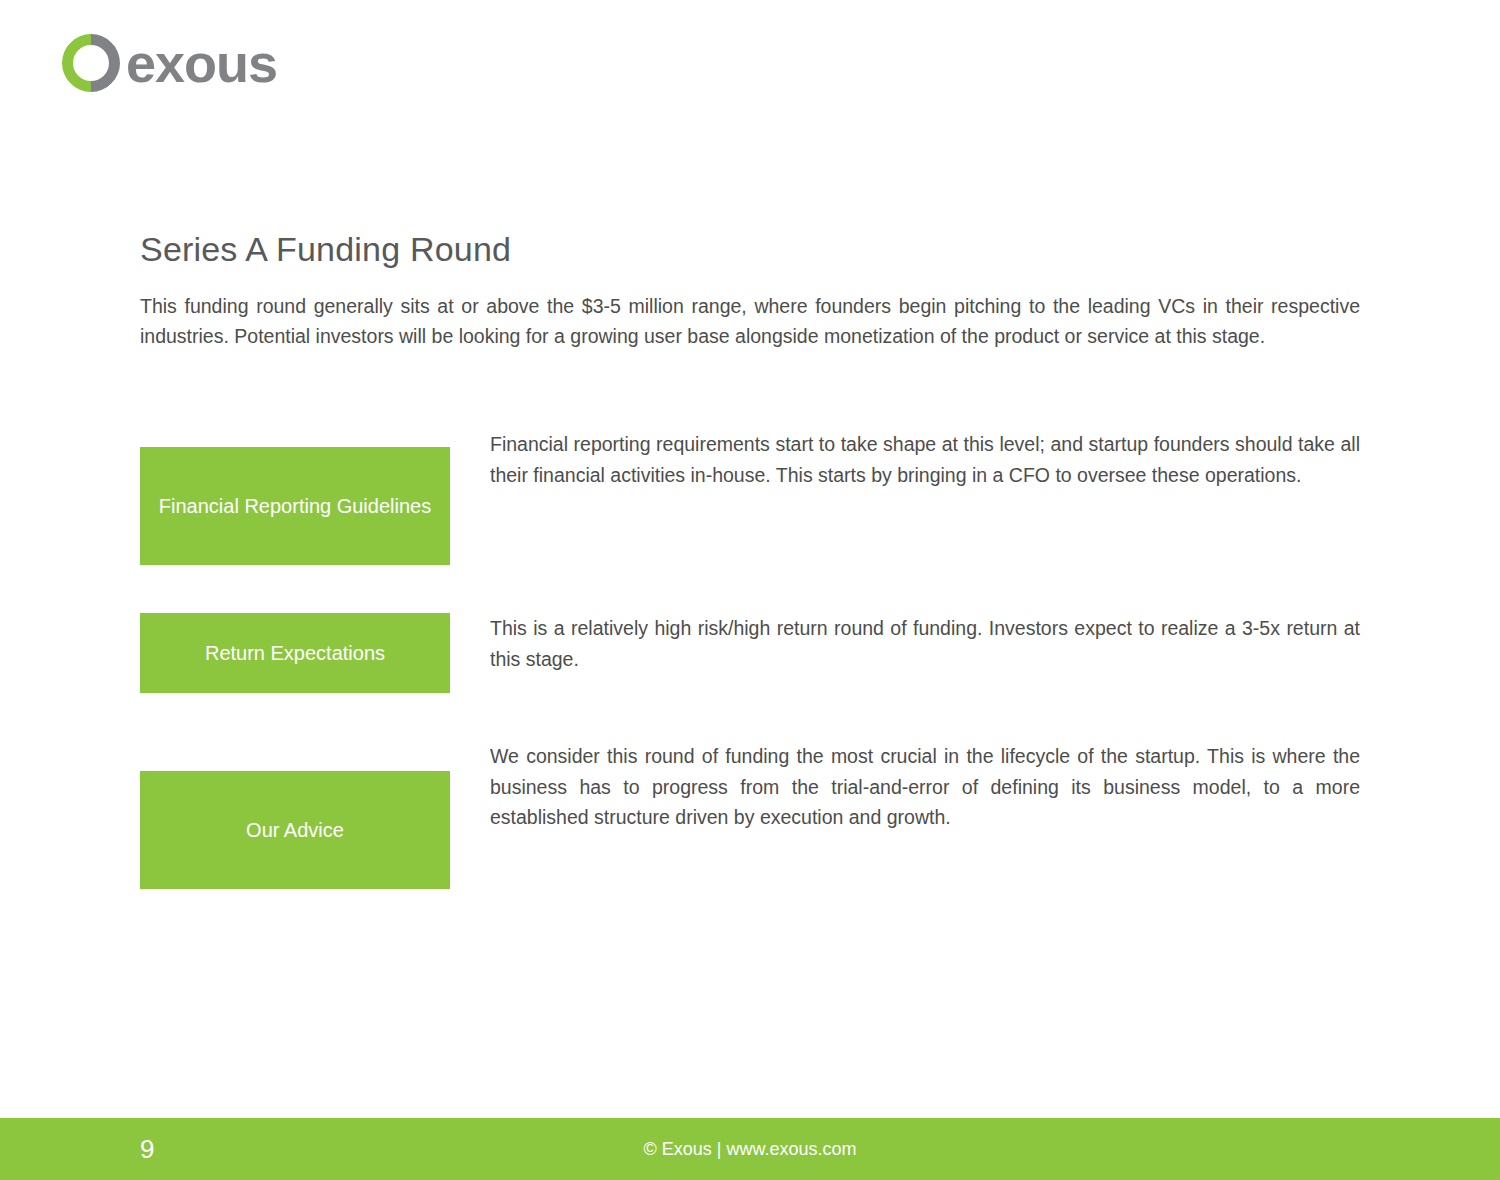exous
Series A Funding Round
This funding round generally sits at or above the $3-5 million range, where founders begin pitching to the leading VCs in their respective industries. Potential investors will be looking for a growing user base alongside monetization of the product or service at this stage.
Financial Reporting Guidelines
Financial reporting requirements start to take shape at this level; and startup founders should take all their financial activities in-house. This starts by bringing in a CFO to oversee these operations.
Return Expectations
This is a relatively high risk/high return round of funding. Investors expect to realize a 3-5x return at this stage.
Our Advice
We consider this round of funding the most crucial in the lifecycle of the startup. This is where the business has to progress from the trial-and-error of defining its business model, to a more established structure driven by execution and growth.
9 © Exous | www.exous.com